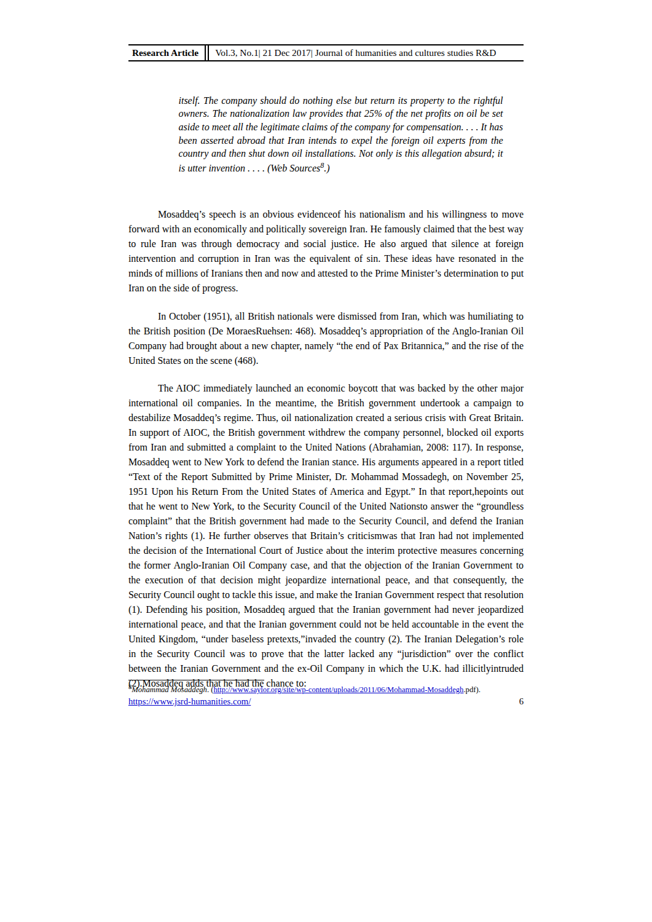Research Article
Vol.3, No.1| 21 Dec 2017| Journal of humanities and cultures studies R&D
itself. The company should do nothing else but return its property to the rightful owners. The nationalization law provides that 25% of the net profits on oil be set aside to meet all the legitimate claims of the company for compensation. . . . It has been asserted abroad that Iran intends to expel the foreign oil experts from the country and then shut down oil installations. Not only is this allegation absurd; it is utter invention . . . . (Web Sources8.)
Mosaddeq’s speech is an obvious evidenceof his nationalism and his willingness to move forward with an economically and politically sovereign Iran. He famously claimed that the best way to rule Iran was through democracy and social justice. He also argued that silence at foreign intervention and corruption in Iran was the equivalent of sin. These ideas have resonated in the minds of millions of Iranians then and now and attested to the Prime Minister’s determination to put Iran on the side of progress.
In October (1951), all British nationals were dismissed from Iran, which was humiliating to the British position (De MoraesRuehsen: 468). Mosaddeq’s appropriation of the Anglo-Iranian Oil Company had brought about a new chapter, namely “the end of Pax Britannica,” and the rise of the United States on the scene (468).
The AIOC immediately launched an economic boycott that was backed by the other major international oil companies. In the meantime, the British government undertook a campaign to destabilize Mosaddeq’s regime. Thus, oil nationalization created a serious crisis with Great Britain. In support of AIOC, the British government withdrew the company personnel, blocked oil exports from Iran and submitted a complaint to the United Nations (Abrahamian, 2008: 117). In response, Mosaddeq went to New York to defend the Iranian stance. His arguments appeared in a report titled “Text of the Report Submitted by Prime Minister, Dr. Mohammad Mossadegh, on November 25, 1951 Upon his Return From the United States of America and Egypt.” In that report,hepoints out that he went to New York, to the Security Council of the United Nationsto answer the “groundless complaint” that the British government had made to the Security Council, and defend the Iranian Nation’s rights (1). He further observes that Britain’s criticismwas that Iran had not implemented the decision of the International Court of Justice about the interim protective measures concerning the former Anglo-Iranian Oil Company case, and that the objection of the Iranian Government to the execution of that decision might jeopardize international peace, and that consequently, the Security Council ought to tackle this issue, and make the Iranian Government respect that resolution (1). Defending his position, Mosaddeq argued that the Iranian government had never jeopardized international peace, and that the Iranian government could not be held accountable in the event the United Kingdom, “under baseless pretexts,”invaded the country (2). The Iranian Delegation’s role in the Security Council was to prove that the latter lacked any “jurisdiction” over the conflict between the Iranian Government and the ex-Oil Company in which the U.K. had illicitlyintruded (2).Mosaddeq adds that he had the chance to:
8Mohammad Mosaddegh. (http://www.saylor.org/site/wp-content/uploads/2011/06/Mohammad-Mosaddegh.pdf).
https://www.jsrd-humanities.com/ 6